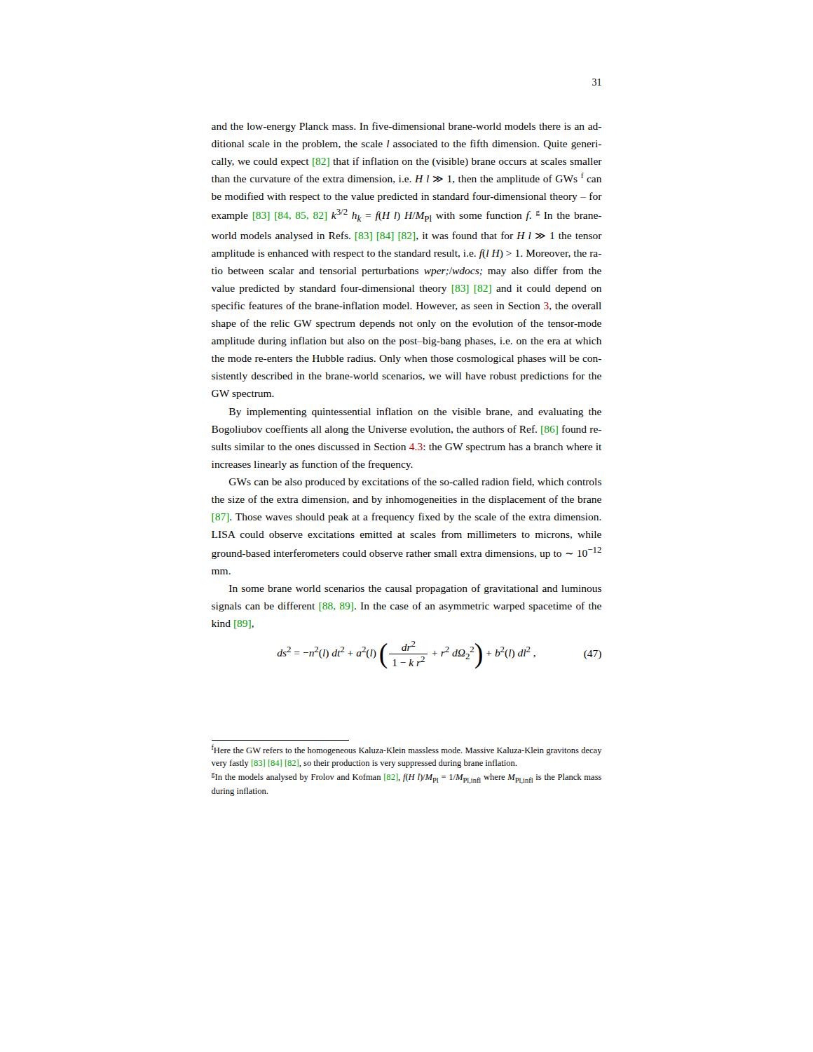31
and the low-energy Planck mass. In five-dimensional brane-world models there is an additional scale in the problem, the scale l associated to the fifth dimension. Quite generically, we could expect [82] that if inflation on the (visible) brane occurs at scales smaller than the curvature of the extra dimension, i.e. H l ≫ 1, then the amplitude of GWs f can be modified with respect to the value predicted in standard four-dimensional theory – for example [83] [84, 85, 82] k3/2 hk = f(H l) H/MPl with some function f. g In the brane-world models analysed in Refs. [83] [84] [82], it was found that for H l ≫ 1 the tensor amplitude is enhanced with respect to the standard result, i.e. f(l H) > 1. Moreover, the ratio between scalar and tensorial perturbations wper;/wdocs; may also differ from the value predicted by standard four-dimensional theory [83] [82] and it could depend on specific features of the brane-inflation model. However, as seen in Section 3, the overall shape of the relic GW spectrum depends not only on the evolution of the tensor-mode amplitude during inflation but also on the post–big-bang phases, i.e. on the era at which the mode re-enters the Hubble radius. Only when those cosmological phases will be consistently described in the brane-world scenarios, we will have robust predictions for the GW spectrum.
By implementing quintessential inflation on the visible brane, and evaluating the Bogoliubov coeffients all along the Universe evolution, the authors of Ref. [86] found results similar to the ones discussed in Section 4.3: the GW spectrum has a branch where it increases linearly as function of the frequency.
GWs can be also produced by excitations of the so-called radion field, which controls the size of the extra dimension, and by inhomogeneities in the displacement of the brane [87]. Those waves should peak at a frequency fixed by the scale of the extra dimension. LISA could observe excitations emitted at scales from millimeters to microns, while ground-based interferometers could observe rather small extra dimensions, up to ∼ 10−12 mm.
In some brane world scenarios the causal propagation of gravitational and luminous signals can be different [88, 89]. In the case of an asymmetric warped spacetime of the kind [89],
ds2 = −n2(l) dt2 + a2(l) (dr21 − k r2 + r2 dΩ22) + b2(l) dl2 , (47)
fHere the GW refers to the homogeneous Kaluza-Klein massless mode. Massive Kaluza-Klein gravitons decay very fastly [83] [84] [82], so their production is very suppressed during brane inflation.
gIn the models analysed by Frolov and Kofman [82], f(H l)/MPl = 1/MPl,infl where MPl,infl is the Planck mass during inflation.